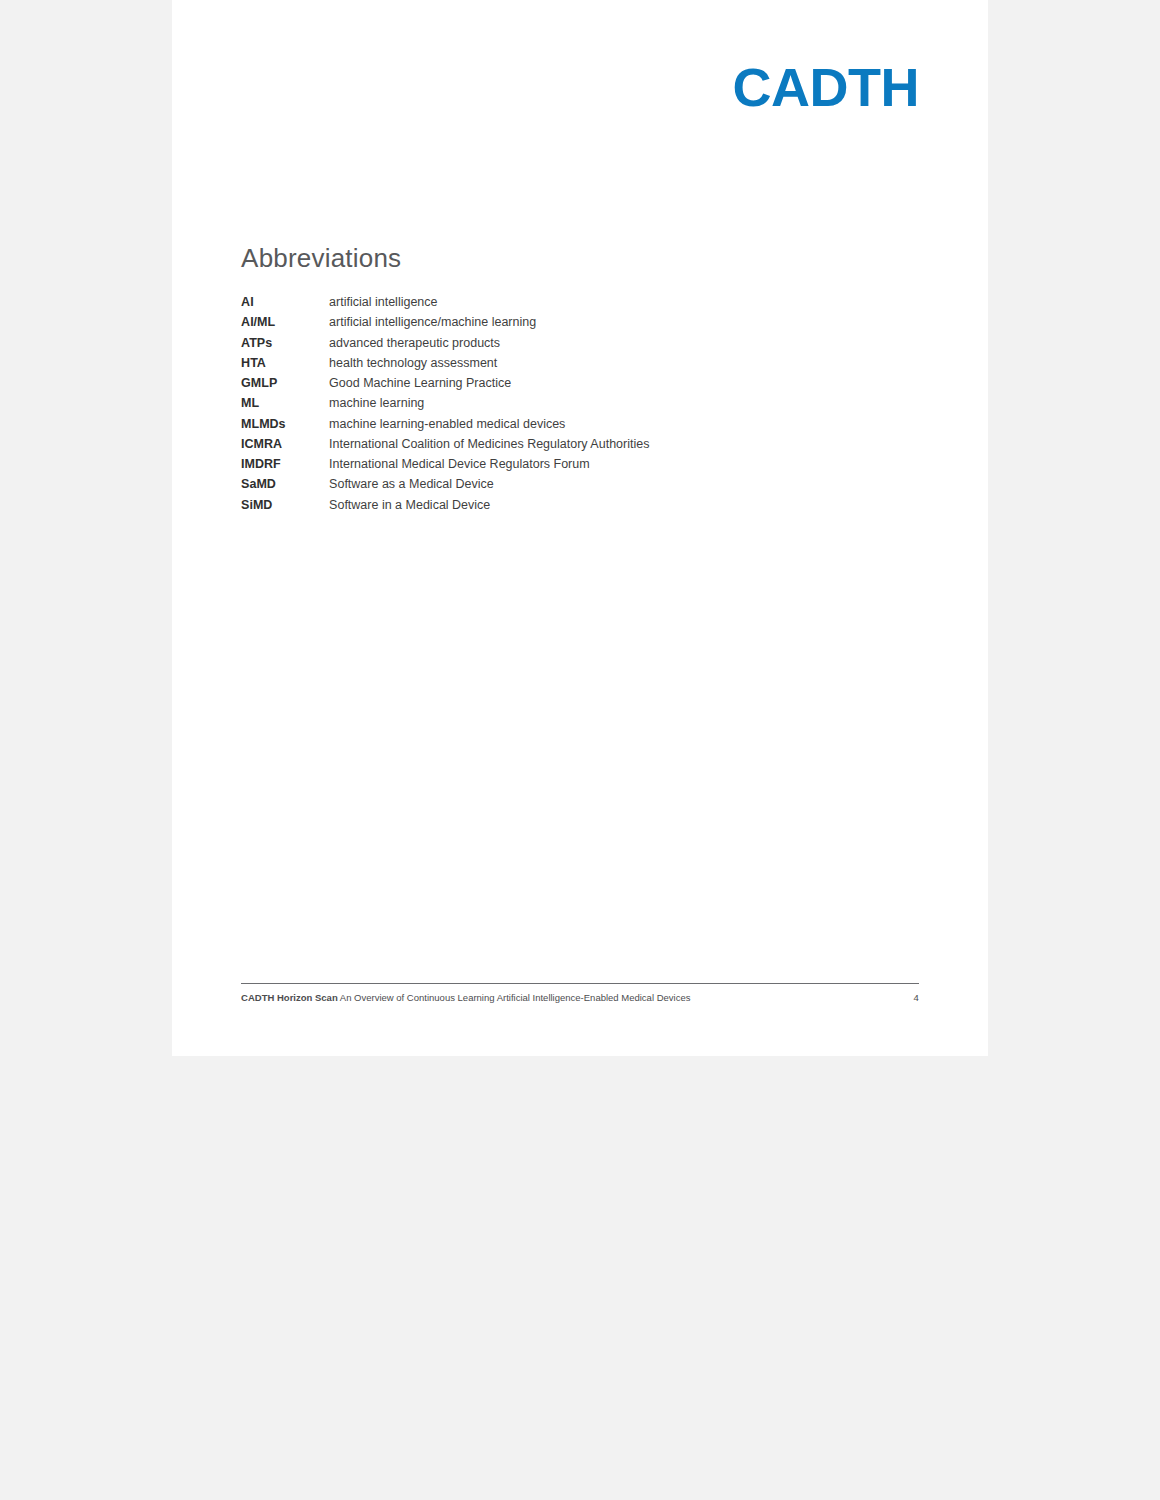CADTH
Abbreviations
AI
artificial intelligence
AI/ML
artificial intelligence/machine learning
ATPs
advanced therapeutic products
HTA
health technology assessment
GMLP
Good Machine Learning Practice
ML
machine learning
MLMDs
machine learning-enabled medical devices
ICMRA
International Coalition of Medicines Regulatory Authorities
IMDRF
International Medical Device Regulators Forum
SaMD
Software as a Medical Device
SiMD
Software in a Medical Device
CADTH Horizon Scan An Overview of Continuous Learning Artificial Intelligence-Enabled Medical Devices
4